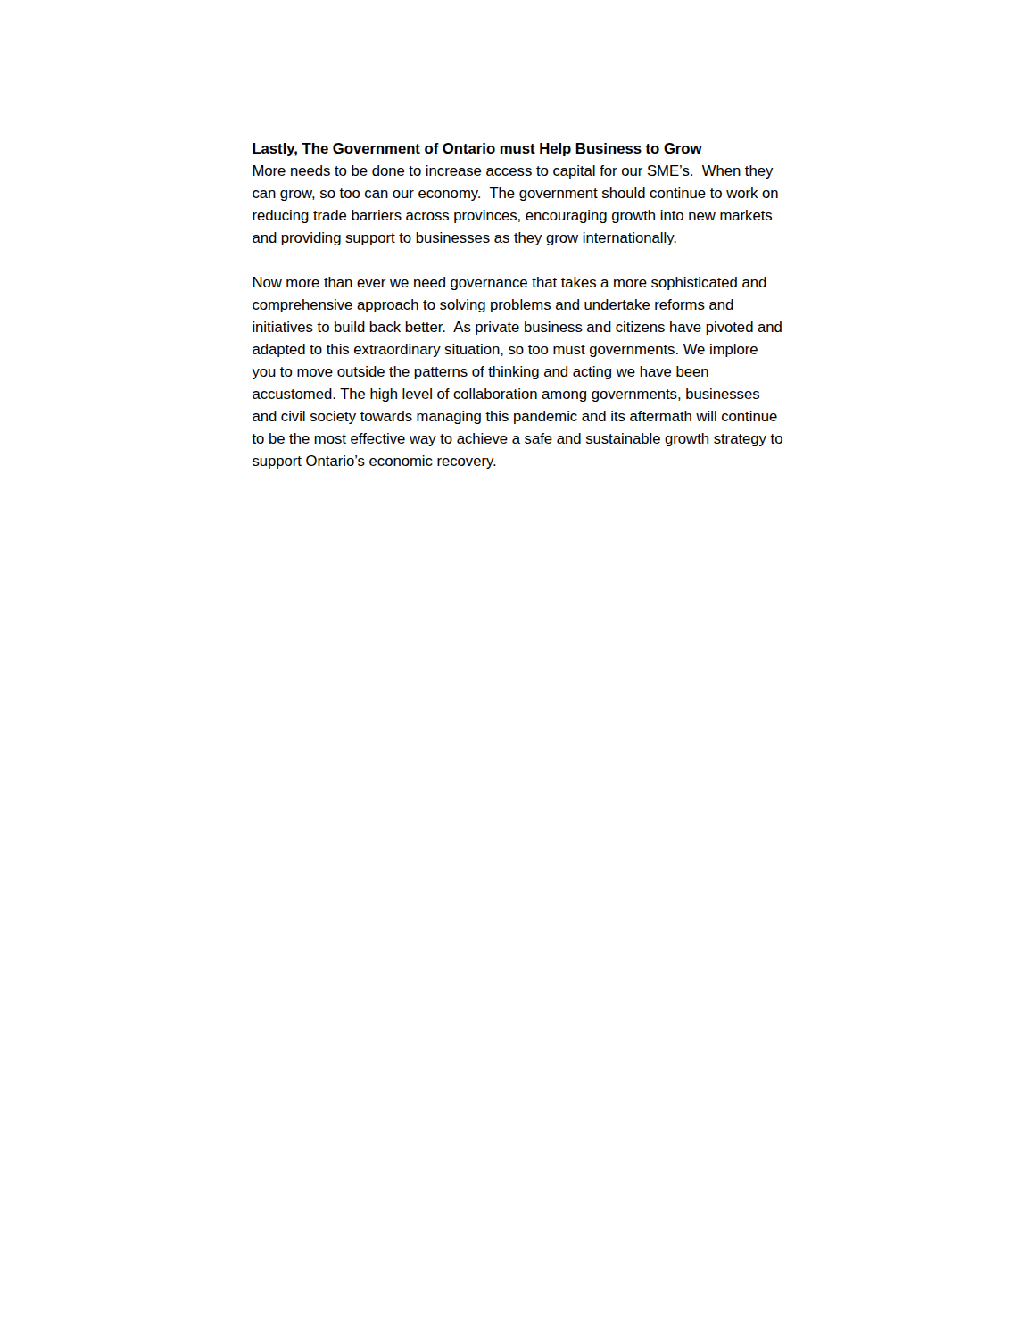Lastly, The Government of Ontario must Help Business to Grow
More needs to be done to increase access to capital for our SME’s. When they can grow, so too can our economy. The government should continue to work on reducing trade barriers across provinces, encouraging growth into new markets and providing support to businesses as they grow internationally.
Now more than ever we need governance that takes a more sophisticated and comprehensive approach to solving problems and undertake reforms and initiatives to build back better. As private business and citizens have pivoted and adapted to this extraordinary situation, so too must governments. We implore you to move outside the patterns of thinking and acting we have been accustomed. The high level of collaboration among governments, businesses and civil society towards managing this pandemic and its aftermath will continue to be the most effective way to achieve a safe and sustainable growth strategy to support Ontario’s economic recovery.